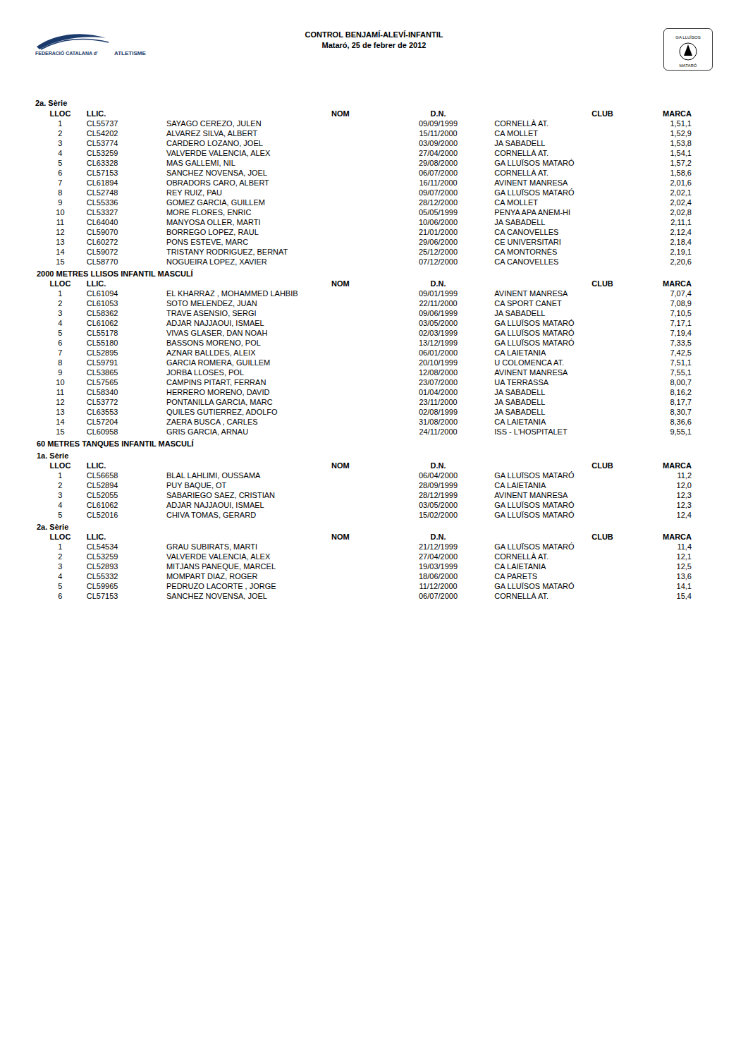FEDERACIÓ CATALANA d' ATLETISME
CONTROL BENJAMÍ-ALEVÍ-INFANTIL
Mataró, 25 de febrer de 2012
GA LLUÏSOS MATARÓ
2a. Sèrie
| LLOC | LLIC. | NOM | D.N. | CLUB | MARCA |
| --- | --- | --- | --- | --- | --- |
| 1 | CL55737 | SAYAGO CEREZO, JULEN | 09/09/1999 | CORNELLÀ AT. | 1,51,1 |
| 2 | CL54202 | ALVAREZ SILVA, ALBERT | 15/11/2000 | CA MOLLET | 1,52,9 |
| 3 | CL53774 | CARDERO LOZANO, JOEL | 03/09/2000 | JA SABADELL | 1,53,8 |
| 4 | CL53259 | VALVERDE VALENCIA, ALEX | 27/04/2000 | CORNELLÀ AT. | 1,54,1 |
| 5 | CL63328 | MAS GALLEMI, NIL | 29/08/2000 | GA LLUÏSOS MATARÓ | 1,57,2 |
| 6 | CL57153 | SANCHEZ NOVENSA, JOEL | 06/07/2000 | CORNELLÀ AT. | 1,58,6 |
| 7 | CL61894 | OBRADORS CARO, ALBERT | 16/11/2000 | AVINENT MANRESA | 2,01,6 |
| 8 | CL52748 | REY RUIZ, PAU | 09/07/2000 | GA LLUÏSOS MATARÓ | 2,02,1 |
| 9 | CL55336 | GOMEZ GARCIA, GUILLEM | 28/12/2000 | CA MOLLET | 2,02,4 |
| 10 | CL53327 | MORE FLORES, ENRIC | 05/05/1999 | PENYA APA ANEM-HI | 2,02,8 |
| 11 | CL64040 | MANYOSA OLLER, MARTI | 10/06/2000 | JA SABADELL | 2,11,1 |
| 12 | CL59070 | BORREGO LOPEZ, RAUL | 21/01/2000 | CA CANOVELLES | 2,12,4 |
| 13 | CL60272 | PONS ESTEVE, MARC | 29/06/2000 | CE UNIVERSITARI | 2,18,4 |
| 14 | CL59072 | TRISTANY RODRIGUEZ, BERNAT | 25/12/2000 | CA MONTORNÈS | 2,19,1 |
| 15 | CL58770 | NOGUEIRA LOPEZ, XAVIER | 07/12/2000 | CA CANOVELLES | 2,20,6 |
| 2000 METRES LLISOS INFANTIL MASCULÍ |
| LLOC | LLIC. | NOM | D.N. | CLUB | MARCA |
| 1 | CL61094 | EL KHARRAZ , MOHAMMED LAHBIB | 09/01/1999 | AVINENT MANRESA | 7,07,4 |
| 2 | CL61053 | SOTO MELENDEZ, JUAN | 22/11/2000 | CA SPORT CANET | 7,08,9 |
| 3 | CL58362 | TRAVE ASENSIO, SERGI | 09/06/1999 | JA SABADELL | 7,10,5 |
| 4 | CL61062 | ADJAR NAJJAOUI, ISMAEL | 03/05/2000 | GA LLUÏSOS MATARÓ | 7,17,1 |
| 5 | CL55178 | VIVAS GLASER, DAN NOAH | 02/03/1999 | GA LLUÏSOS MATARÓ | 7,19,4 |
| 6 | CL55180 | BASSONS MORENO, POL | 13/12/1999 | GA LLUÏSOS MATARÓ | 7,33,5 |
| 7 | CL52895 | AZNAR BALLDES, ALEIX | 06/01/2000 | CA LAIETANIA | 7,42,5 |
| 8 | CL59791 | GARCIA ROMERA, GUILLEM | 20/10/1999 | U COLOMENCA AT. | 7,51,1 |
| 9 | CL53865 | JORBA LLOSES, POL | 12/08/2000 | AVINENT MANRESA | 7,55,1 |
| 10 | CL57565 | CAMPINS PITART, FERRAN | 23/07/2000 | UA TERRASSA | 8,00,7 |
| 11 | CL58340 | HERRERO MORENO, DAVID | 01/04/2000 | JA SABADELL | 8,16,2 |
| 12 | CL53772 | PONTANILLA GARCIA, MARC | 23/11/2000 | JA SABADELL | 8,17,7 |
| 13 | CL63553 | QUILES GUTIERREZ, ADOLFO | 02/08/1999 | JA SABADELL | 8,30,7 |
| 14 | CL57204 | ZAERA BUSCA , CARLES | 31/08/2000 | CA LAIETANIA | 8,36,6 |
| 15 | CL60958 | GRIS GARCIA, ARNAU | 24/11/2000 | ISS - L'HOSPITALET | 9,55,1 |
| 60 METRES TANQUES INFANTIL MASCULÍ |
| 1a. Sèrie |
| LLOC | LLIC. | NOM | D.N. | CLUB | MARCA |
| 1 | CL56658 | BLAL LAHLIMI, OUSSAMA | 06/04/2000 | GA LLUÏSOS MATARÓ | 11,2 |
| 2 | CL52894 | PUY BAQUE, OT | 28/09/1999 | CA LAIETANIA | 12,0 |
| 3 | CL52055 | SABARIEGO SAEZ, CRISTIAN | 28/12/1999 | AVINENT MANRESA | 12,3 |
| 4 | CL61062 | ADJAR NAJJAOUI, ISMAEL | 03/05/2000 | GA LLUÏSOS MATARÓ | 12,3 |
| 5 | CL52016 | CHIVA TOMAS, GERARD | 15/02/2000 | GA LLUÏSOS MATARÓ | 12,4 |
| 2a. Sèrie |
| LLOC | LLIC. | NOM | D.N. | CLUB | MARCA |
| 1 | CL54534 | GRAU SUBIRATS, MARTI | 21/12/1999 | GA LLUÏSOS MATARÓ | 11,4 |
| 2 | CL53259 | VALVERDE VALENCIA, ALEX | 27/04/2000 | CORNELLÀ AT. | 12,1 |
| 3 | CL52893 | MITJANS PANEQUE, MARCEL | 19/03/1999 | CA LAIETANIA | 12,5 |
| 4 | CL55332 | MOMPART DIAZ, ROGER | 18/06/2000 | CA PARETS | 13,6 |
| 5 | CL59965 | PEDRUZO LACORTE , JORGE | 11/12/2000 | GA LLUÏSOS MATARÓ | 14,1 |
| 6 | CL57153 | SANCHEZ NOVENSA, JOEL | 06/07/2000 | CORNELLÀ AT. | 15,4 |